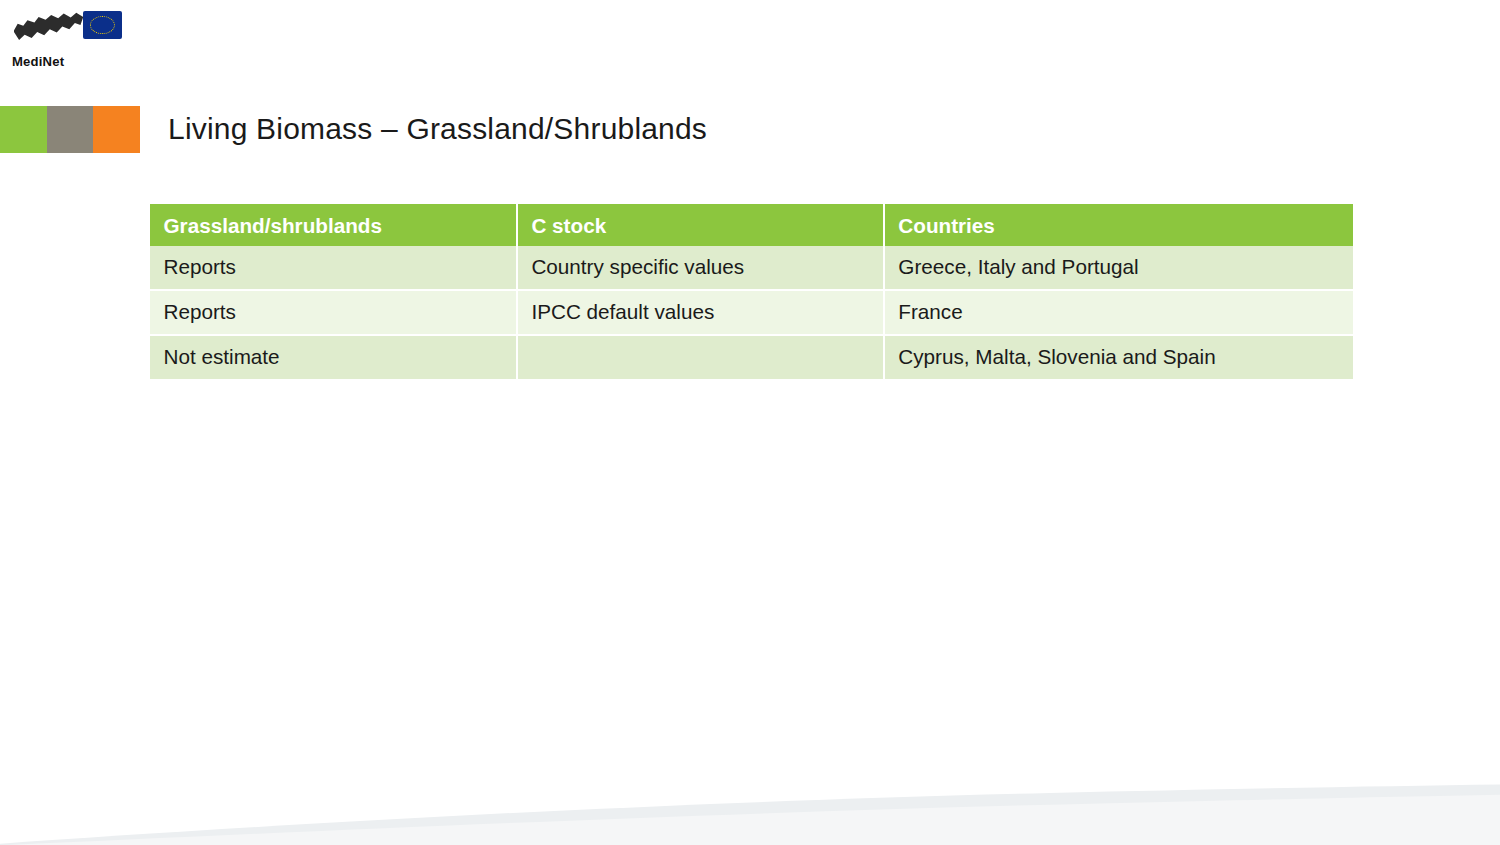Medi Net
Living Biomass – Grassland/Shrublands
| Grassland/shrublands | C stock | Countries |
| --- | --- | --- |
| Reports | Country specific values | Greece, Italy and Portugal |
| Reports | IPCC default values | France |
| Not estimate | | Cyprus, Malta, Slovenia and Spain |